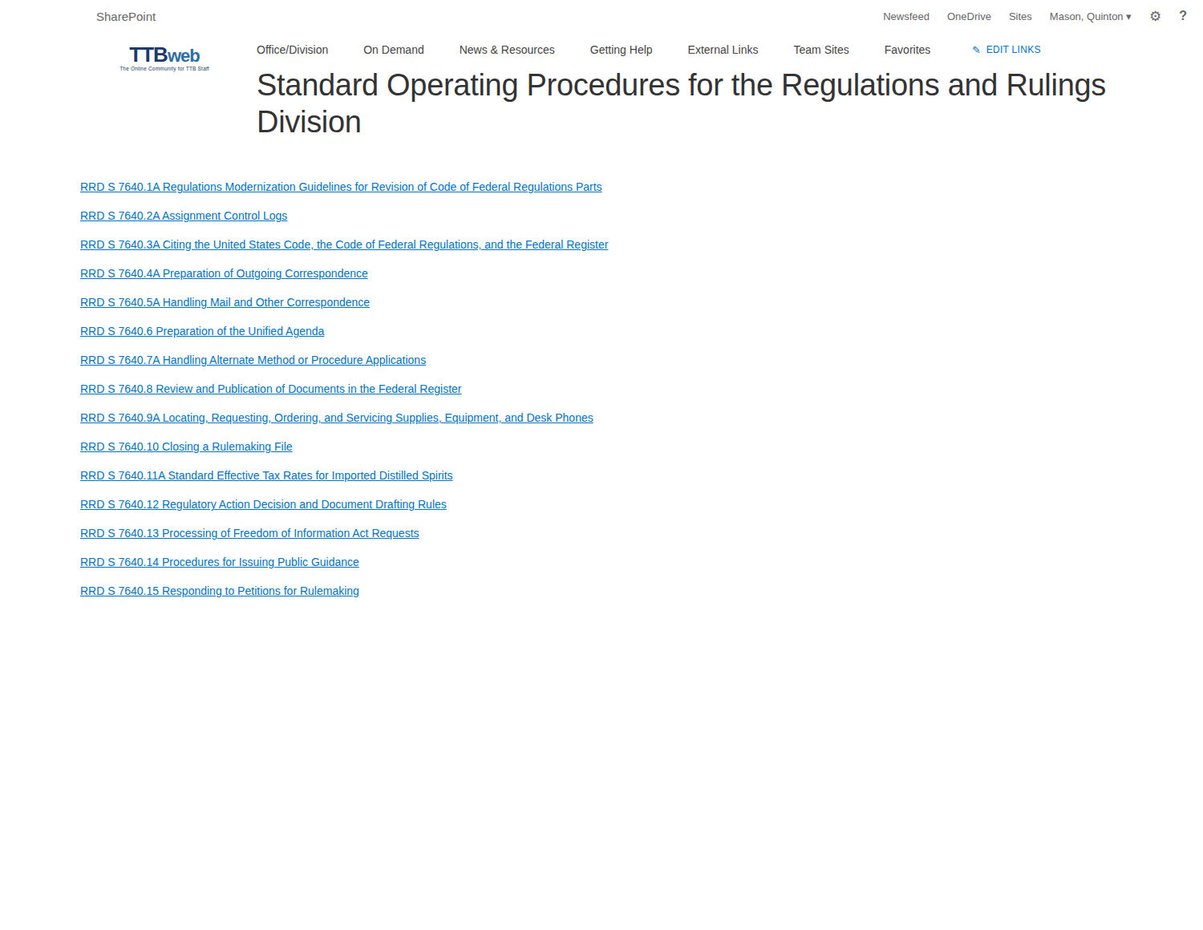SharePoint
Newsfeed OneDrive Sites Mason, Quinton ▾ ⚙ ?
TTBweb
The Online Community for TTB Staff
Office/Division On Demand News & Resources Getting Help External Links Team Sites Favorites ✎EDIT LINKS
Standard Operating Procedures for the Regulations and Rulings Division
RRD S 7640.1A Regulations Modernization Guidelines for Revision of Code of Federal Regulations Parts
RRD S 7640.2A Assignment Control Logs
RRD S 7640.3A Citing the United States Code, the Code of Federal Regulations, and the Federal Register
RRD S 7640.4A Preparation of Outgoing Correspondence
RRD S 7640.5A Handling Mail and Other Correspondence
RRD S 7640.6 Preparation of the Unified Agenda
RRD S 7640.7A Handling Alternate Method or Procedure Applications
RRD S 7640.8 Review and Publication of Documents in the Federal Register
RRD S 7640.9A Locating, Requesting, Ordering, and Servicing Supplies, Equipment, and Desk Phones
RRD S 7640.10 Closing a Rulemaking File
RRD S 7640.11A Standard Effective Tax Rates for Imported Distilled Spirits
RRD S 7640.12 Regulatory Action Decision and Document Drafting Rules
RRD S 7640.13 Processing of Freedom of Information Act Requests
RRD S 7640.14 Procedures for Issuing Public Guidance
RRD S 7640.15 Responding to Petitions for Rulemaking